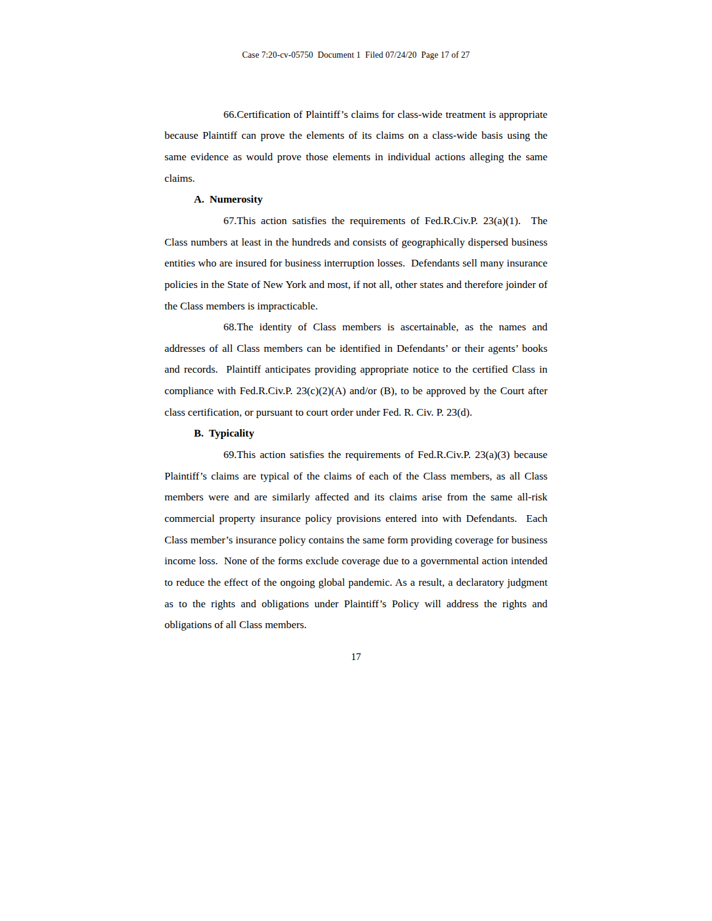Case 7:20-cv-05750 Document 1 Filed 07/24/20 Page 17 of 27
66. Certification of Plaintiff’s claims for class-wide treatment is appropriate because Plaintiff can prove the elements of its claims on a class-wide basis using the same evidence as would prove those elements in individual actions alleging the same claims.
A. Numerosity
67. This action satisfies the requirements of Fed.R.Civ.P. 23(a)(1). The Class numbers at least in the hundreds and consists of geographically dispersed business entities who are insured for business interruption losses. Defendants sell many insurance policies in the State of New York and most, if not all, other states and therefore joinder of the Class members is impracticable.
68. The identity of Class members is ascertainable, as the names and addresses of all Class members can be identified in Defendants’ or their agents’ books and records. Plaintiff anticipates providing appropriate notice to the certified Class in compliance with Fed.R.Civ.P. 23(c)(2)(A) and/or (B), to be approved by the Court after class certification, or pursuant to court order under Fed. R. Civ. P. 23(d).
B. Typicality
69. This action satisfies the requirements of Fed.R.Civ.P. 23(a)(3) because Plaintiff’s claims are typical of the claims of each of the Class members, as all Class members were and are similarly affected and its claims arise from the same all-risk commercial property insurance policy provisions entered into with Defendants. Each Class member’s insurance policy contains the same form providing coverage for business income loss. None of the forms exclude coverage due to a governmental action intended to reduce the effect of the ongoing global pandemic. As a result, a declaratory judgment as to the rights and obligations under Plaintiff’s Policy will address the rights and obligations of all Class members.
17